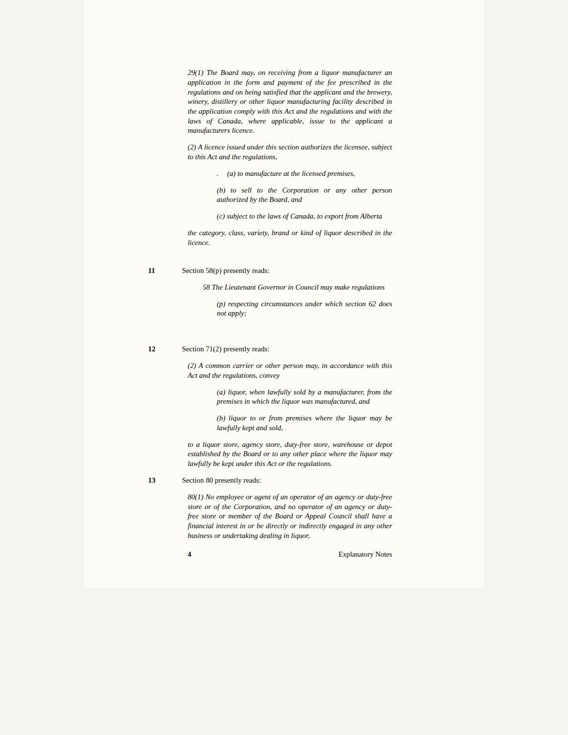29(1) The Board may, on receiving from a liquor manufacturer an application in the form and payment of the fee prescribed in the regulations and on being satisfied that the applicant and the brewery, winery, distillery or other liquor manufacturing facility described in the application comply with this Act and the regulations and with the laws of Canada, where applicable, issue to the applicant a manufacturers licence.
(2) A licence issued under this section authorizes the licensee, subject to this Act and the regulations,
.(a) to manufacture at the licensed premises,
(b) to sell to the Corporation or any other person authorized by the Board, and
(c) subject to the laws of Canada, to export from Alberta
the category, class, variety, brand or kind of liquor described in the licence.
11 Section 58(p) presently reads:
58 The Lieutenant Governor in Council may make regulations
(p) respecting circumstances under which section 62 does not apply;
12 Section 71(2) presently reads:
(2) A common carrier or other person may, in accordance with this Act and the regulations, convey
(a) liquor, when lawfully sold by a manufacturer, from the premises in which the liquor was manufactured, and
(b) liquor to or from premises where the liquor may be lawfully kept and sold,
to a liquor store, agency store, duty-free store, warehouse or depot established by the Board or to any other place where the liquor may lawfully be kept under this Act or the regulations.
13 Section 80 presently reads:
80(1) No employee or agent of an operator of an agency or duty-free store or of the Corporation, and no operator of an agency or duty-free store or member of the Board or Appeal Council shall have a financial interest in or be directly or indirectly engaged in any other business or undertaking dealing in liquor,
4 Explanatory Notes